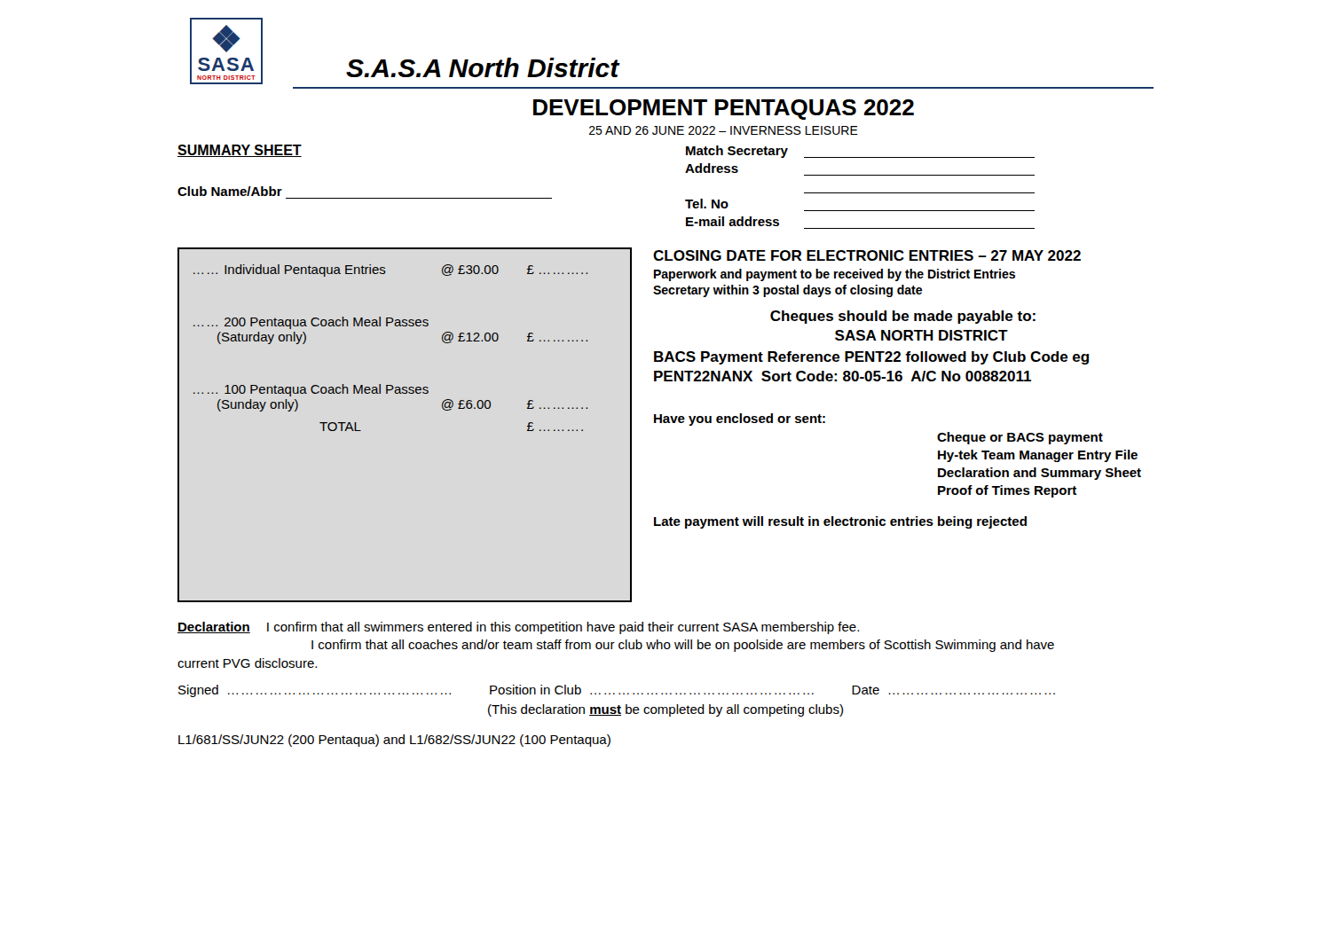❖
SASA
NORTH DISTRICT
S.A.S.A North District
DEVELOPMENT PENTAQUAS 2022
25 AND 26 JUNE 2022 – INVERNESS LEISURE
SUMMARY SHEET
Club Name/Abbr
| Match Secretary | |
| Address | |
| Tel. No | |
| E-mail address | |
| …… Individual Pentaqua Entries | @ £30.00 | £ ……….. |
| …… 200 Pentaqua Coach Meal Passes (Saturday only) | @ £12.00 | £ ……….. |
| …… 100 Pentaqua Coach Meal Passes (Sunday only) | @ £6.00 | £ ……….. |
| TOTAL | | £ ………. |
CLOSING DATE FOR ELECTRONIC ENTRIES – 27 MAY 2022
Paperwork and payment to be received by the District Entries
Secretary within 3 postal days of closing date
Cheques should be made payable to: SASA NORTH DISTRICT
BACS Payment Reference PENT22 followed by Club Code eg
PENT22NANX Sort Code: 80-05-16 A/C No 00882011
Have you enclosed or sent: Cheque or BACS payment Hy-tek Team Manager Entry File Declaration and Summary Sheet Proof of Times Report
Late payment will result in electronic entries being rejected
Declaration I confirm that all swimmers entered in this competition have paid their current SASA membership fee. I confirm that all coaches and/or team staff from our club who will be on poolside are members of Scottish Swimming and have current PVG disclosure.
Signed …………………………………………
Position in Club …………………………………………
Date ………………………………
(This declaration must be completed by all competing clubs)
L1/681/SS/JUN22 (200 Pentaqua) and L1/682/SS/JUN22 (100 Pentaqua)